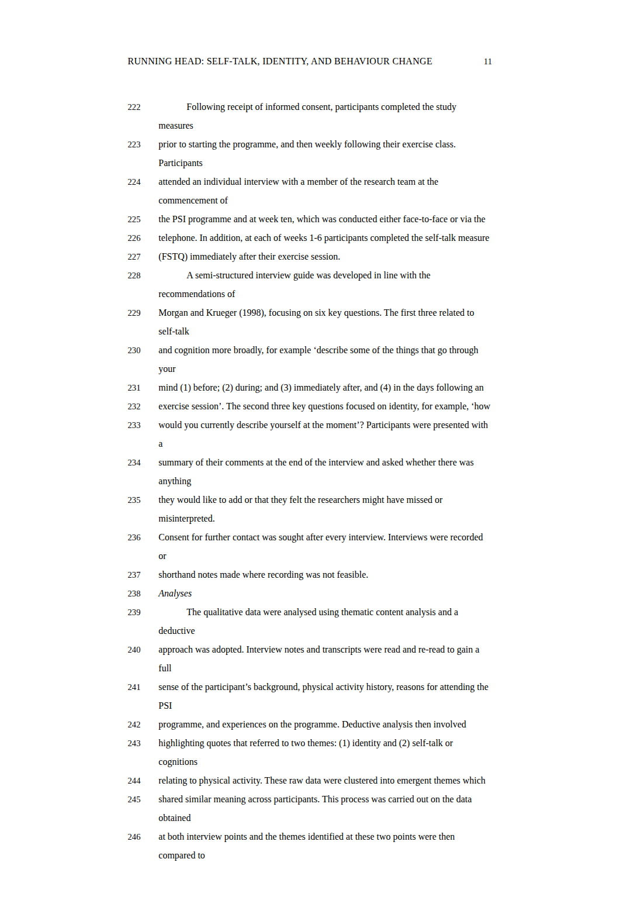Running head: Self-talk, identity, and behaviour change 11
222 Following receipt of informed consent, participants completed the study measures
223 prior to starting the programme, and then weekly following their exercise class. Participants
224 attended an individual interview with a member of the research team at the commencement of
225 the PSI programme and at week ten, which was conducted either face-to-face or via the
226 telephone. In addition, at each of weeks 1-6 participants completed the self-talk measure
227(FSTQ) immediately after their exercise session.
228 A semi-structured interview guide was developed in line with the recommendations of
229 Morgan and Krueger (1998), focusing on six key questions. The first three related to self-talk
230 and cognition more broadly, for example ‘describe some of the things that go through your
231 mind (1) before; (2) during; and (3) immediately after, and (4) in the days following an
232 exercise session’. The second three key questions focused on identity, for example, ‘how
233 would you currently describe yourself at the moment’? Participants were presented with a
234 summary of their comments at the end of the interview and asked whether there was anything
235 they would like to add or that they felt the researchers might have missed or misinterpreted.
236 Consent for further contact was sought after every interview. Interviews were recorded or
237 shorthand notes made where recording was not feasible.
238 Analyses
239 The qualitative data were analysed using thematic content analysis and a deductive
240 approach was adopted. Interview notes and transcripts were read and re-read to gain a full
241 sense of the participant’s background, physical activity history, reasons for attending the PSI
242 programme, and experiences on the programme. Deductive analysis then involved
243 highlighting quotes that referred to two themes: (1) identity and (2) self-talk or cognitions
244 relating to physical activity. These raw data were clustered into emergent themes which
245 shared similar meaning across participants. This process was carried out on the data obtained
246 at both interview points and the themes identified at these two points were then compared to